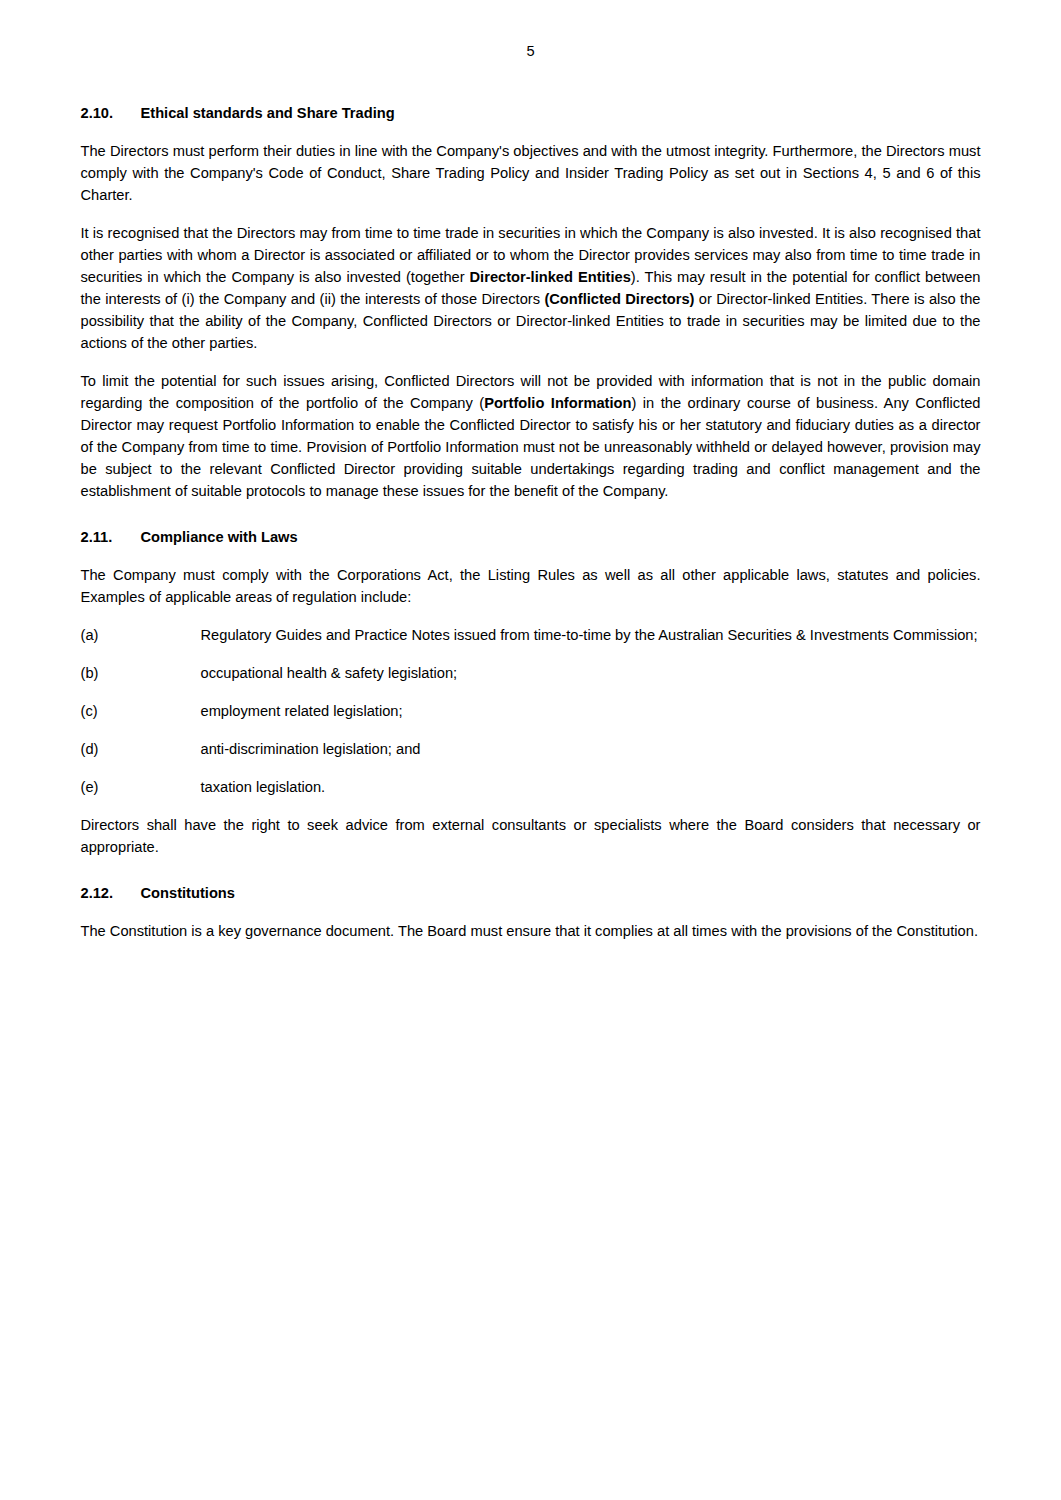5
2.10. Ethical standards and Share Trading
The Directors must perform their duties in line with the Company's objectives and with the utmost integrity. Furthermore, the Directors must comply with the Company's Code of Conduct, Share Trading Policy and Insider Trading Policy as set out in Sections 4, 5 and 6 of this Charter.
It is recognised that the Directors may from time to time trade in securities in which the Company is also invested. It is also recognised that other parties with whom a Director is associated or affiliated or to whom the Director provides services may also from time to time trade in securities in which the Company is also invested (together Director-linked Entities). This may result in the potential for conflict between the interests of (i) the Company and (ii) the interests of those Directors (Conflicted Directors) or Director-linked Entities. There is also the possibility that the ability of the Company, Conflicted Directors or Director-linked Entities to trade in securities may be limited due to the actions of the other parties.
To limit the potential for such issues arising, Conflicted Directors will not be provided with information that is not in the public domain regarding the composition of the portfolio of the Company (Portfolio Information) in the ordinary course of business. Any Conflicted Director may request Portfolio Information to enable the Conflicted Director to satisfy his or her statutory and fiduciary duties as a director of the Company from time to time. Provision of Portfolio Information must not be unreasonably withheld or delayed however, provision may be subject to the relevant Conflicted Director providing suitable undertakings regarding trading and conflict management and the establishment of suitable protocols to manage these issues for the benefit of the Company.
2.11. Compliance with Laws
The Company must comply with the Corporations Act, the Listing Rules as well as all other applicable laws, statutes and policies. Examples of applicable areas of regulation include:
(a) Regulatory Guides and Practice Notes issued from time-to-time by the Australian Securities & Investments Commission;
(b) occupational health & safety legislation;
(c) employment related legislation;
(d) anti-discrimination legislation; and
(e) taxation legislation.
Directors shall have the right to seek advice from external consultants or specialists where the Board considers that necessary or appropriate.
2.12. Constitutions
The Constitution is a key governance document. The Board must ensure that it complies at all times with the provisions of the Constitution.